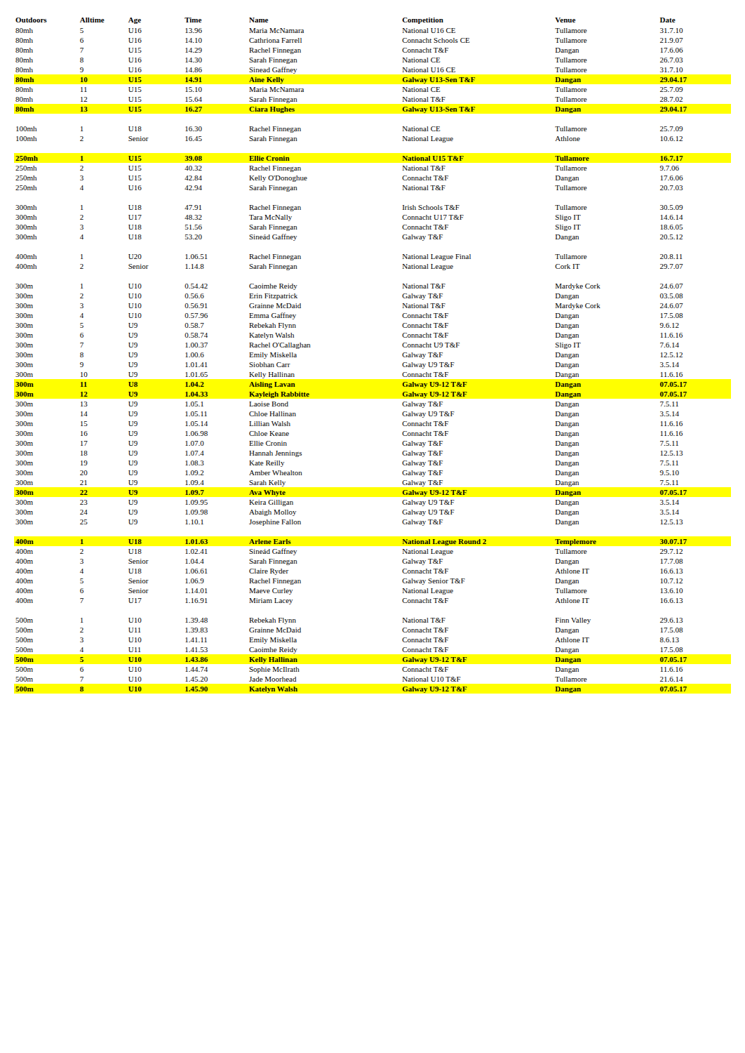| Outdoors | Alltime | Age | Time | Name | Competition | Venue | Date |
| --- | --- | --- | --- | --- | --- | --- | --- |
| 80mh | 5 | U16 | 13.96 | Maria McNamara | National U16 CE | Tullamore | 31.7.10 |
| 80mh | 6 | U16 | 14.10 | Cathriona Farrell | Connacht Schools CE | Tullamore | 21.9.07 |
| 80mh | 7 | U15 | 14.29 | Rachel Finnegan | Connacht T&F | Dangan | 17.6.06 |
| 80mh | 8 | U16 | 14.30 | Sarah Finnegan | National CE | Tullamore | 26.7.03 |
| 80mh | 9 | U16 | 14.86 | Sinead Gaffney | National U16 CE | Tullamore | 31.7.10 |
| 80mh | 10 | U15 | 14.91 | Aine Kelly | Galway U13-Sen T&F | Dangan | 29.04.17 |
| 80mh | 11 | U15 | 15.10 | Maria McNamara | National CE | Tullamore | 25.7.09 |
| 80mh | 12 | U15 | 15.64 | Sarah Finnegan | National T&F | Tullamore | 28.7.02 |
| 80mh | 13 | U15 | 16.27 | Ciara Hughes | Galway U13-Sen T&F | Dangan | 29.04.17 |
| 100mh | 1 | U18 | 16.30 | Rachel Finnegan | National CE | Tullamore | 25.7.09 |
| 100mh | 2 | Senior | 16.45 | Sarah Finnegan | National League | Athlone | 10.6.12 |
| 250mh | 1 | U15 | 39.08 | Ellie Cronin | National U15 T&F | Tullamore | 16.7.17 |
| 250mh | 2 | U15 | 40.32 | Rachel Finnegan | National T&F | Tullamore | 9.7.06 |
| 250mh | 3 | U15 | 42.84 | Kelly O'Donoghue | Connacht T&F | Dangan | 17.6.06 |
| 250mh | 4 | U16 | 42.94 | Sarah Finnegan | National T&F | Tullamore | 20.7.03 |
| 300mh | 1 | U18 | 47.91 | Rachel Finnegan | Irish Schools T&F | Tullamore | 30.5.09 |
| 300mh | 2 | U17 | 48.32 | Tara McNally | Connacht U17 T&F | Sligo IT | 14.6.14 |
| 300mh | 3 | U18 | 51.56 | Sarah Finnegan | Connacht T&F | Sligo IT | 18.6.05 |
| 300mh | 4 | U18 | 53.20 | Sineád Gaffney | Galway T&F | Dangan | 20.5.12 |
| 400mh | 1 | U20 | 1.06.51 | Rachel Finnegan | National League Final | Tullamore | 20.8.11 |
| 400mh | 2 | Senior | 1.14.8 | Sarah Finnegan | National League | Cork IT | 29.7.07 |
| 300m | 1 | U10 | 0.54.42 | Caoimhe Reidy | National T&F | Mardyke Cork | 24.6.07 |
| 300m | 2 | U10 | 0.56.6 | Erin Fitzpatrick | Galway T&F | Dangan | 03.5.08 |
| 300m | 3 | U10 | 0.56.91 | Grainne McDaid | National T&F | Mardyke Cork | 24.6.07 |
| 300m | 4 | U10 | 0.57.96 | Emma Gaffney | Connacht T&F | Dangan | 17.5.08 |
| 300m | 5 | U9 | 0.58.7 | Rebekah Flynn | Connacht T&F | Dangan | 9.6.12 |
| 300m | 6 | U9 | 0.58.74 | Katelyn Walsh | Connacht T&F | Dangan | 11.6.16 |
| 300m | 7 | U9 | 1.00.37 | Rachel O'Callaghan | Connacht U9 T&F | Sligo IT | 7.6.14 |
| 300m | 8 | U9 | 1.00.6 | Emily Miskella | Galway T&F | Dangan | 12.5.12 |
| 300m | 9 | U9 | 1.01.41 | Siobhan Carr | Galway U9 T&F | Dangan | 3.5.14 |
| 300m | 10 | U9 | 1.01.65 | Kelly Hallinan | Connacht T&F | Dangan | 11.6.16 |
| 300m | 11 | U8 | 1.04.2 | Aisling Lavan | Galway U9-12 T&F | Dangan | 07.05.17 |
| 300m | 12 | U9 | 1.04.33 | Kayleigh Rabbitte | Galway U9-12 T&F | Dangan | 07.05.17 |
| 300m | 13 | U9 | 1.05.1 | Laoise Bond | Galway T&F | Dangan | 7.5.11 |
| 300m | 14 | U9 | 1.05.11 | Chloe Hallinan | Galway U9 T&F | Dangan | 3.5.14 |
| 300m | 15 | U9 | 1.05.14 | Lillian Walsh | Connacht T&F | Dangan | 11.6.16 |
| 300m | 16 | U9 | 1.06.98 | Chloe Keane | Connacht T&F | Dangan | 11.6.16 |
| 300m | 17 | U9 | 1.07.0 | Ellie Cronin | Galway T&F | Dangan | 7.5.11 |
| 300m | 18 | U9 | 1.07.4 | Hannah Jennings | Galway T&F | Dangan | 12.5.13 |
| 300m | 19 | U9 | 1.08.3 | Kate Reilly | Galway T&F | Dangan | 7.5.11 |
| 300m | 20 | U9 | 1.09.2 | Amber Whealton | Galway T&F | Dangan | 9.5.10 |
| 300m | 21 | U9 | 1.09.4 | Sarah Kelly | Galway T&F | Dangan | 7.5.11 |
| 300m | 22 | U9 | 1.09.7 | Ava Whyte | Galway U9-12 T&F | Dangan | 07.05.17 |
| 300m | 23 | U9 | 1.09.95 | Keira Gilligan | Galway U9 T&F | Dangan | 3.5.14 |
| 300m | 24 | U9 | 1.09.98 | Abaigh Molloy | Galway U9 T&F | Dangan | 3.5.14 |
| 300m | 25 | U9 | 1.10.1 | Josephine Fallon | Galway T&F | Dangan | 12.5.13 |
| 400m | 1 | U18 | 1.01.63 | Arlene Earls | National League Round 2 | Templemore | 30.07.17 |
| 400m | 2 | U18 | 1.02.41 | Sineád Gaffney | National League | Tullamore | 29.7.12 |
| 400m | 3 | Senior | 1.04.4 | Sarah Finnegan | Galway T&F | Dangan | 17.7.08 |
| 400m | 4 | U18 | 1.06.61 | Claire Ryder | Connacht T&F | Athlone IT | 16.6.13 |
| 400m | 5 | Senior | 1.06.9 | Rachel Finnegan | Galway Senior T&F | Dangan | 10.7.12 |
| 400m | 6 | Senior | 1.14.01 | Maeve Curley | National League | Tullamore | 13.6.10 |
| 400m | 7 | U17 | 1.16.91 | Miriam Lacey | Connacht T&F | Athlone IT | 16.6.13 |
| 500m | 1 | U10 | 1.39.48 | Rebekah Flynn | National T&F | Finn Valley | 29.6.13 |
| 500m | 2 | U11 | 1.39.83 | Grainne McDaid | Connacht T&F | Dangan | 17.5.08 |
| 500m | 3 | U10 | 1.41.11 | Emily Miskella | Connacht T&F | Athlone IT | 8.6.13 |
| 500m | 4 | U11 | 1.41.53 | Caoimhe Reidy | Connacht T&F | Dangan | 17.5.08 |
| 500m | 5 | U10 | 1.43.86 | Kelly Hallinan | Galway U9-12 T&F | Dangan | 07.05.17 |
| 500m | 6 | U10 | 1.44.74 | Sophie McIlrath | Connacht T&F | Dangan | 11.6.16 |
| 500m | 7 | U10 | 1.45.20 | Jade Moorhead | National U10 T&F | Tullamore | 21.6.14 |
| 500m | 8 | U10 | 1.45.90 | Katelyn Walsh | Galway U9-12 T&F | Dangan | 07.05.17 |